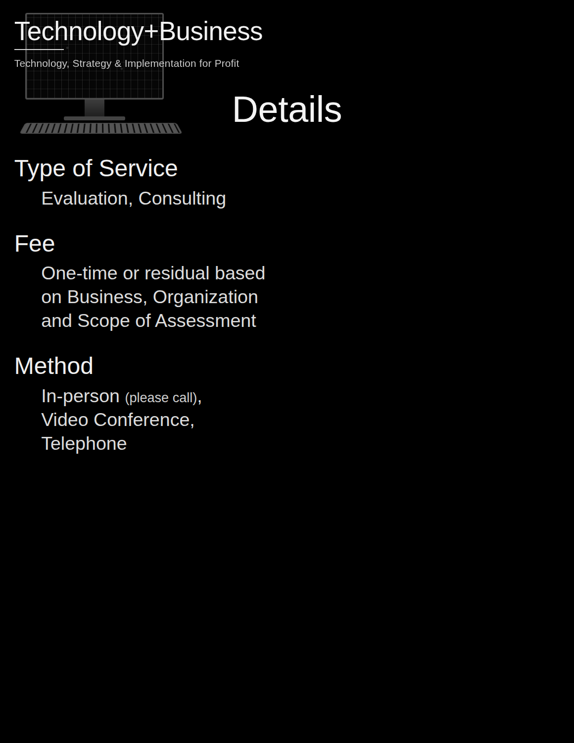Technology+Business
Technology, Strategy & Implementation for Profit
Details
Type of Service
Evaluation, Consulting
Fee
One-time or residual based on Business, Organization and Scope of Assessment
Method
In-person (please call),
Video Conference, Telephone